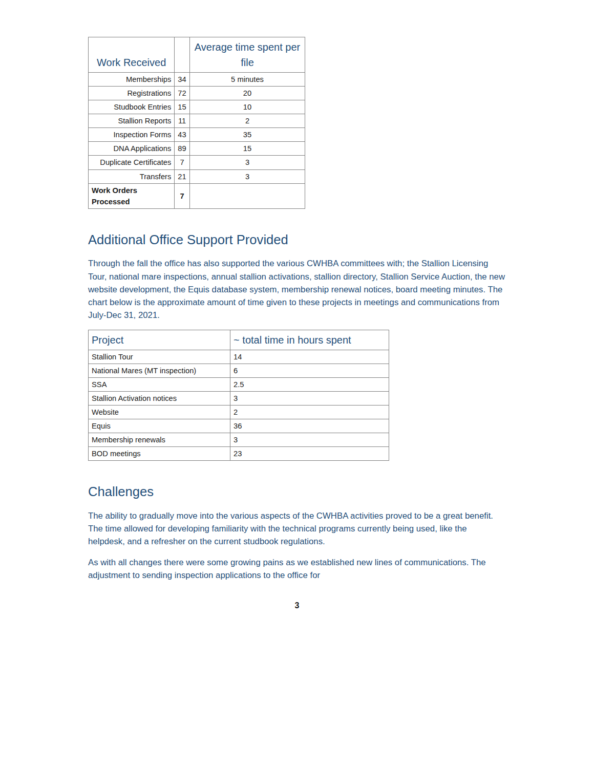| Work Received | | Average time spent per file |
| --- | --- | --- |
| Memberships | 34 | 5 minutes |
| Registrations | 72 | 20 |
| Studbook Entries | 15 | 10 |
| Stallion Reports | 11 | 2 |
| Inspection Forms | 43 | 35 |
| DNA Applications | 89 | 15 |
| Duplicate Certificates | 7 | 3 |
| Transfers | 21 | 3 |
| Work Orders Processed | 7 | |
Additional Office Support Provided
Through the fall the office has also supported the various CWHBA committees with; the Stallion Licensing Tour, national mare inspections, annual stallion activations, stallion directory, Stallion Service Auction, the new website development, the Equis database system, membership renewal notices, board meeting minutes. The chart below is the approximate amount of time given to these projects in meetings and communications from July-Dec 31, 2021.
| Project | ~ total time in hours spent |
| --- | --- |
| Stallion Tour | 14 |
| National Mares (MT inspection) | 6 |
| SSA | 2.5 |
| Stallion Activation notices | 3 |
| Website | 2 |
| Equis | 36 |
| Membership renewals | 3 |
| BOD meetings | 23 |
Challenges
The ability to gradually move into the various aspects of the CWHBA activities proved to be a great benefit. The time allowed for developing familiarity with the technical programs currently being used, like the helpdesk, and a refresher on the current studbook regulations.
As with all changes there were some growing pains as we established new lines of communications. The adjustment to sending inspection applications to the office for
3